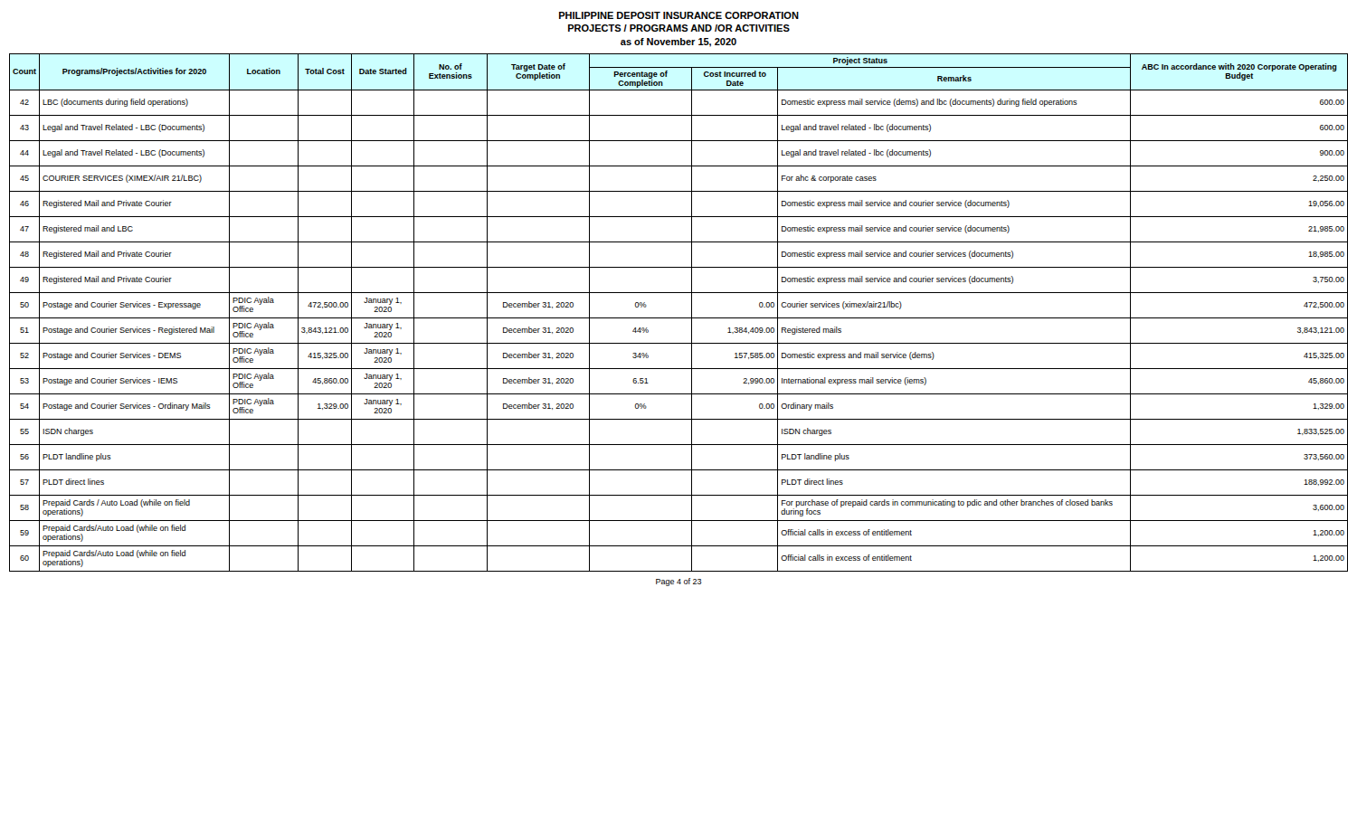PHILIPPINE DEPOSIT INSURANCE CORPORATION
PROJECTS / PROGRAMS AND /OR ACTIVITIES
as of November 15, 2020
| Count | Programs/Projects/Activities for 2020 | Location | Total Cost | Date Started | No. of Extensions | Target Date of Completion | Project Status | ABC In accordance with 2020 Corporate Operating Budget |
| --- | --- | --- | --- | --- | --- | --- | --- | --- |
| Percentage of Completion | Cost Incurred to Date | Remarks |
| 42 | LBC (documents during field operations) | | | | | | | | Domestic express mail service (dems) and lbc (documents) during field operations | 600.00 |
| 43 | Legal and Travel Related - LBC (Documents) | | | | | | | | Legal and travel related - lbc (documents) | 600.00 |
| 44 | Legal and Travel Related - LBC (Documents) | | | | | | | | Legal and travel related - lbc (documents) | 900.00 |
| 45 | COURIER SERVICES (XIMEX/AIR 21/LBC) | | | | | | | | For ahc & corporate cases | 2,250.00 |
| 46 | Registered Mail and Private Courier | | | | | | | | Domestic express mail service and courier service (documents) | 19,056.00 |
| 47 | Registered mail and LBC | | | | | | | | Domestic express mail service and courier service (documents) | 21,985.00 |
| 48 | Registered Mail and Private Courier | | | | | | | | Domestic express mail service and courier services (documents) | 18,985.00 |
| 49 | Registered Mail and Private Courier | | | | | | | | Domestic express mail service and courier services (documents) | 3,750.00 |
| 50 | Postage and Courier Services - Expressage | PDIC Ayala Office | 472,500.00 | January 1, 2020 | | December 31, 2020 | 0% | 0.00 | Courier services (ximex/air21/lbc) | 472,500.00 |
| 51 | Postage and Courier Services - Registered Mail | PDIC Ayala Office | 3,843,121.00 | January 1, 2020 | | December 31, 2020 | 44% | 1,384,409.00 | Registered mails | 3,843,121.00 |
| 52 | Postage and Courier Services - DEMS | PDIC Ayala Office | 415,325.00 | January 1, 2020 | | December 31, 2020 | 34% | 157,585.00 | Domestic express and mail service (dems) | 415,325.00 |
| 53 | Postage and Courier Services - IEMS | PDIC Ayala Office | 45,860.00 | January 1, 2020 | | December 31, 2020 | 6.51 | 2,990.00 | International express mail service (iems) | 45,860.00 |
| 54 | Postage and Courier Services - Ordinary Mails | PDIC Ayala Office | 1,329.00 | January 1, 2020 | | December 31, 2020 | 0% | 0.00 | Ordinary mails | 1,329.00 |
| 55 | ISDN charges | | | | | | | | ISDN charges | 1,833,525.00 |
| 56 | PLDT landline plus | | | | | | | | PLDT landline plus | 373,560.00 |
| 57 | PLDT direct lines | | | | | | | | PLDT direct lines | 188,992.00 |
| 58 | Prepaid Cards / Auto Load (while on field operations) | | | | | | | | For purchase of prepaid cards in communicating to pdic and other branches of closed banks during focs | 3,600.00 |
| 59 | Prepaid Cards/Auto Load (while on field operations) | | | | | | | | Official calls in excess of entitlement | 1,200.00 |
| 60 | Prepaid Cards/Auto Load (while on field operations) | | | | | | | | Official calls in excess of entitlement | 1,200.00 |
Page 4 of 23